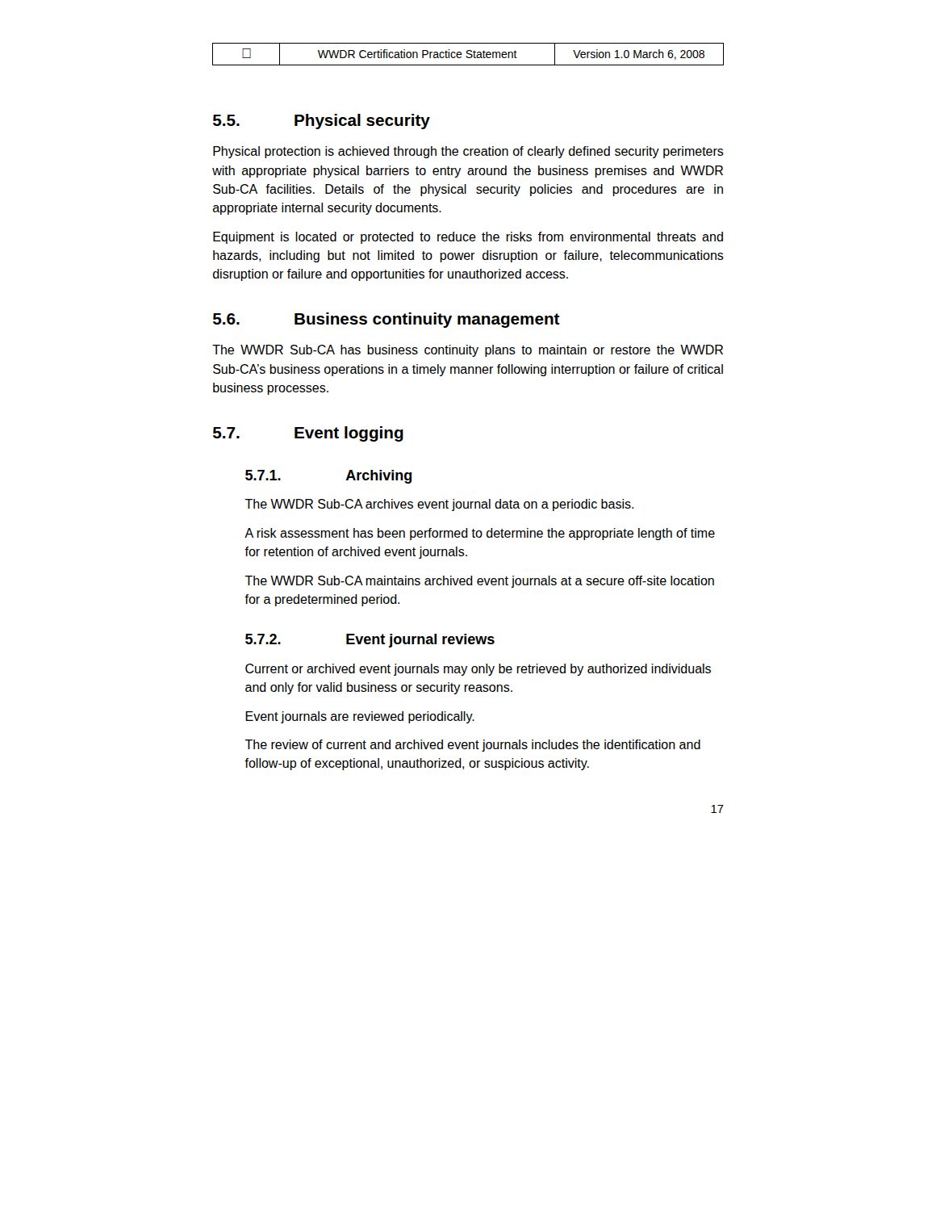
WWDR Certification Practice Statement
Version 1.0 March 6, 2008
5.5. Physical security
Physical protection is achieved through the creation of clearly defined security perimeters with appropriate physical barriers to entry around the business premises and WWDR Sub-CA facilities. Details of the physical security policies and procedures are in appropriate internal security documents.
Equipment is located or protected to reduce the risks from environmental threats and hazards, including but not limited to power disruption or failure, telecommunications disruption or failure and opportunities for unauthorized access.
5.6. Business continuity management
The WWDR Sub-CA has business continuity plans to maintain or restore the WWDR Sub-CA’s business operations in a timely manner following interruption or failure of critical business processes.
5.7. Event logging
5.7.1. Archiving
The WWDR Sub-CA archives event journal data on a periodic basis.
A risk assessment has been performed to determine the appropriate length of time for retention of archived event journals.
The WWDR Sub-CA maintains archived event journals at a secure off-site location for a predetermined period.
5.7.2. Event journal reviews
Current or archived event journals may only be retrieved by authorized individuals and only for valid business or security reasons.
Event journals are reviewed periodically.
The review of current and archived event journals includes the identification and follow-up of exceptional, unauthorized, or suspicious activity.
17